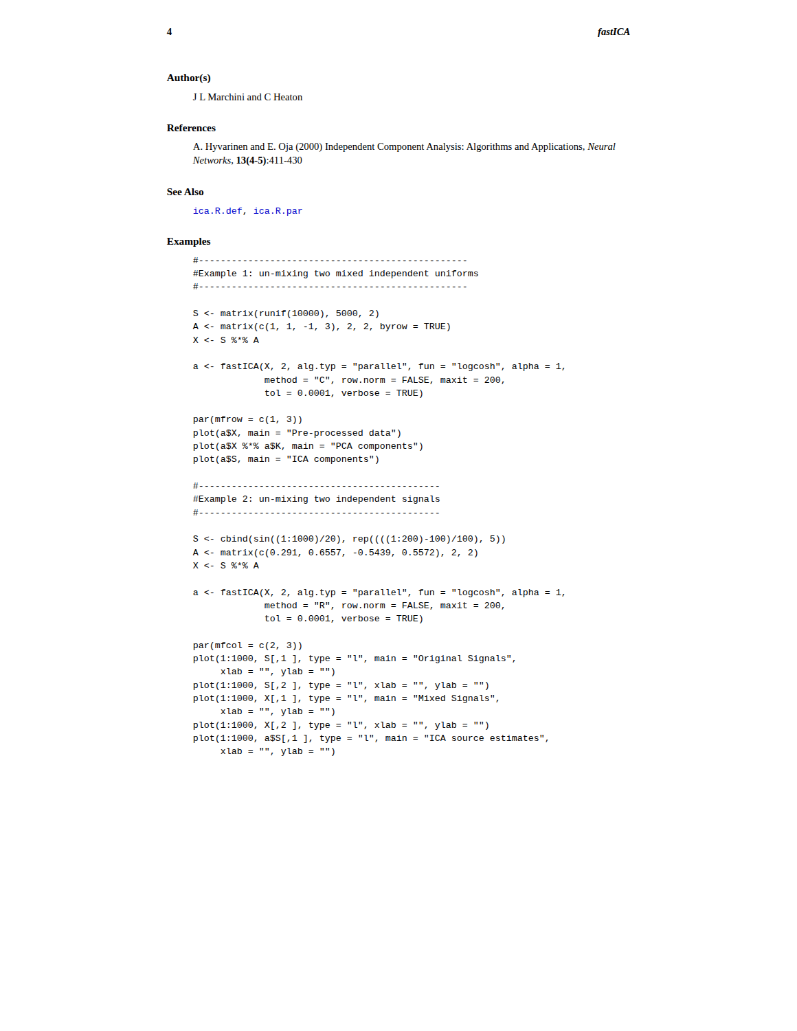4 fastICA
Author(s)
J L Marchini and C Heaton
References
A. Hyvarinen and E. Oja (2000) Independent Component Analysis: Algorithms and Applications, Neural Networks, 13(4-5):411-430
See Also
ica.R.def, ica.R.par
Examples
#-------------------------------------------------
#Example 1: un-mixing two mixed independent uniforms
#-------------------------------------------------

S <- matrix(runif(10000), 5000, 2)
A <- matrix(c(1, 1, -1, 3), 2, 2, byrow = TRUE)
X <- S %*% A

a <- fastICA(X, 2, alg.typ = "parallel", fun = "logcosh", alpha = 1,
             method = "C", row.norm = FALSE, maxit = 200,
             tol = 0.0001, verbose = TRUE)

par(mfrow = c(1, 3))
plot(a$X, main = "Pre-processed data")
plot(a$X %*% a$K, main = "PCA components")
plot(a$S, main = "ICA components")

#--------------------------------------------
#Example 2: un-mixing two independent signals
#--------------------------------------------

S <- cbind(sin((1:1000)/20), rep((((1:200)-100)/100), 5))
A <- matrix(c(0.291, 0.6557, -0.5439, 0.5572), 2, 2)
X <- S %*% A

a <- fastICA(X, 2, alg.typ = "parallel", fun = "logcosh", alpha = 1,
             method = "R", row.norm = FALSE, maxit = 200,
             tol = 0.0001, verbose = TRUE)

par(mfcol = c(2, 3))
plot(1:1000, S[,1 ], type = "l", main = "Original Signals",
     xlab = "", ylab = "")
plot(1:1000, S[,2 ], type = "l", xlab = "", ylab = "")
plot(1:1000, X[,1 ], type = "l", main = "Mixed Signals",
     xlab = "", ylab = "")
plot(1:1000, X[,2 ], type = "l", xlab = "", ylab = "")
plot(1:1000, a$S[,1 ], type = "l", main = "ICA source estimates",
     xlab = "", ylab = "")